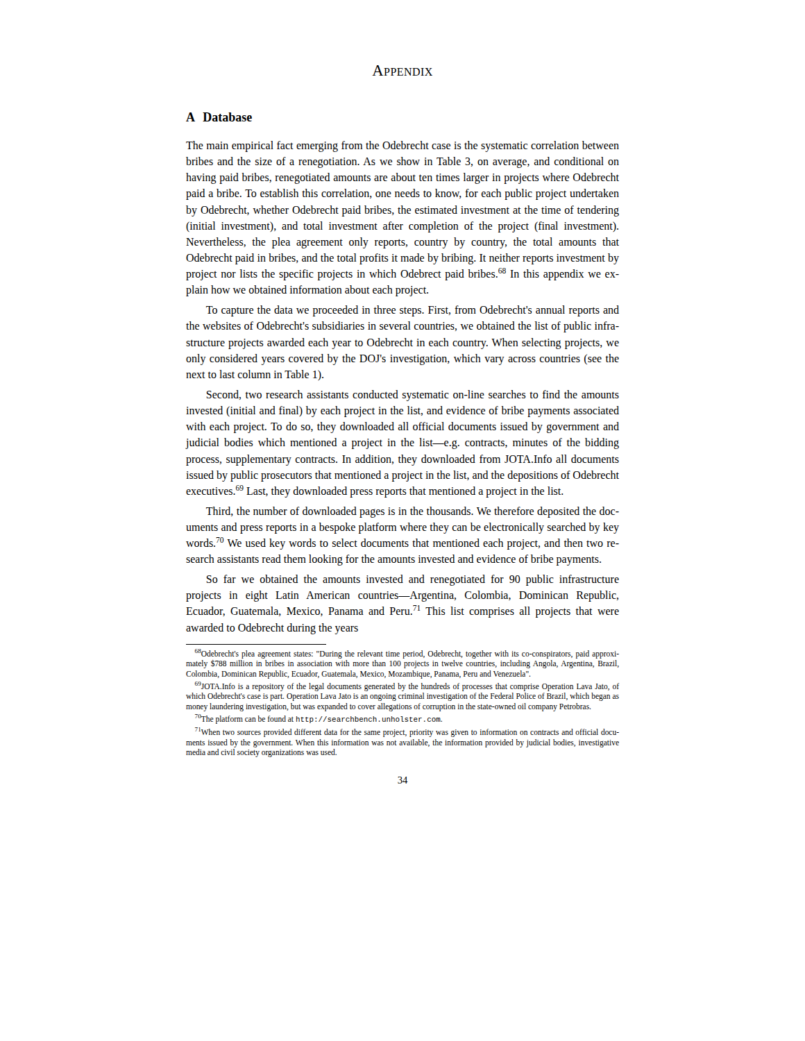Appendix
ADatabase
The main empirical fact emerging from the Odebrecht case is the systematic correlation between bribes and the size of a renegotiation. As we show in Table 3, on average, and conditional on having paid bribes, renegotiated amounts are about ten times larger in projects where Odebrecht paid a bribe. To establish this correlation, one needs to know, for each public project undertaken by Odebrecht, whether Odebrecht paid bribes, the estimated investment at the time of tendering (initial investment), and total investment after completion of the project (final investment). Nevertheless, the plea agreement only reports, country by country, the total amounts that Odebrecht paid in bribes, and the total profits it made by bribing. It neither reports investment by project nor lists the specific projects in which Odebrect paid bribes.68 In this appendix we explain how we obtained information about each project.
To capture the data we proceeded in three steps. First, from Odebrecht's annual reports and the websites of Odebrecht's subsidiaries in several countries, we obtained the list of public infrastructure projects awarded each year to Odebrecht in each country. When selecting projects, we only considered years covered by the DOJ's investigation, which vary across countries (see the next to last column in Table 1).
Second, two research assistants conducted systematic on-line searches to find the amounts invested (initial and final) by each project in the list, and evidence of bribe payments associated with each project. To do so, they downloaded all official documents issued by government and judicial bodies which mentioned a project in the list—e.g. contracts, minutes of the bidding process, supplementary contracts. In addition, they downloaded from JOTA.Info all documents issued by public prosecutors that mentioned a project in the list, and the depositions of Odebrecht executives.69 Last, they downloaded press reports that mentioned a project in the list.
Third, the number of downloaded pages is in the thousands. We therefore deposited the documents and press reports in a bespoke platform where they can be electronically searched by key words.70 We used key words to select documents that mentioned each project, and then two research assistants read them looking for the amounts invested and evidence of bribe payments.
So far we obtained the amounts invested and renegotiated for 90 public infrastructure projects in eight Latin American countries—Argentina, Colombia, Dominican Republic, Ecuador, Guatemala, Mexico, Panama and Peru.71 This list comprises all projects that were awarded to Odebrecht during the years
68Odebrecht's plea agreement states: "During the relevant time period, Odebrecht, together with its co-conspirators, paid approximately $788 million in bribes in association with more than 100 projects in twelve countries, including Angola, Argentina, Brazil, Colombia, Dominican Republic, Ecuador, Guatemala, Mexico, Mozambique, Panama, Peru and Venezuela".
69JOTA.Info is a repository of the legal documents generated by the hundreds of processes that comprise Operation Lava Jato, of which Odebrecht's case is part. Operation Lava Jato is an ongoing criminal investigation of the Federal Police of Brazil, which began as money laundering investigation, but was expanded to cover allegations of corruption in the state-owned oil company Petrobras.
70The platform can be found at http://searchbench.unholster.com.
71When two sources provided different data for the same project, priority was given to information on contracts and official documents issued by the government. When this information was not available, the information provided by judicial bodies, investigative media and civil society organizations was used.
34